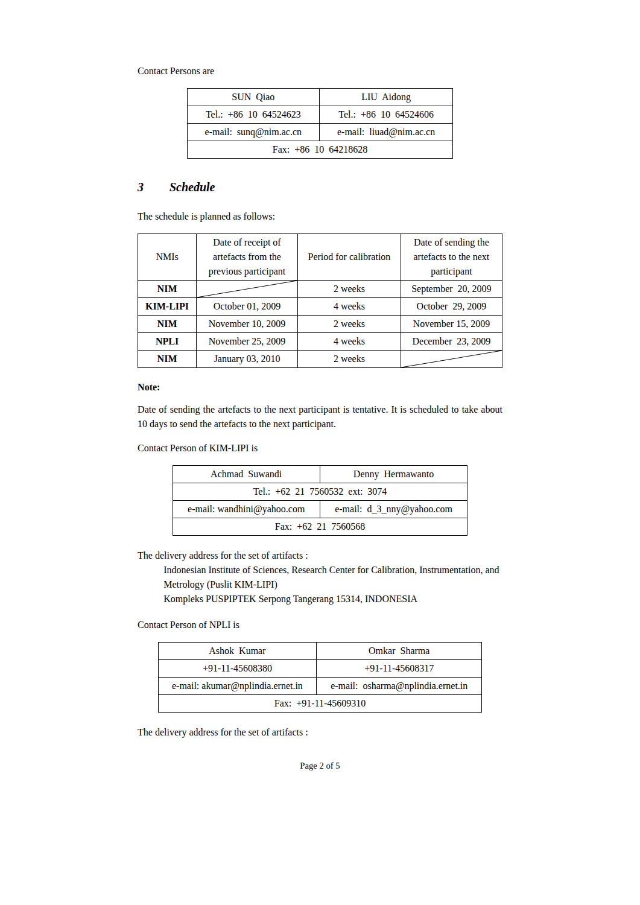Contact Persons are
| SUN Qiao | LIU Aidong |
| Tel.: +86 10 64524623 | Tel.: +86 10 64524606 |
| e-mail: sunq@nim.ac.cn | e-mail: liuad@nim.ac.cn |
| Fax: +86 10 64218628 |
3 Schedule
The schedule is planned as follows:
| NMIs | Date of receipt of artefacts from the previous participant | Period for calibration | Date of sending the artefacts to the next participant |
| --- | --- | --- | --- |
| NIM | | 2 weeks | September 20, 2009 |
| KIM-LIPI | October 01, 2009 | 4 weeks | October 29, 2009 |
| NIM | November 10, 2009 | 2 weeks | November 15, 2009 |
| NPLI | November 25, 2009 | 4 weeks | December 23, 2009 |
| NIM | January 03, 2010 | 2 weeks | |
Note:
Date of sending the artefacts to the next participant is tentative. It is scheduled to take about 10 days to send the artefacts to the next participant.
Contact Person of KIM-LIPI is
| Achmad Suwandi | Denny Hermawanto |
| Tel.: +62 21 7560532 ext: 3074 |
| e-mail: wandhini@yahoo.com | e-mail: d_3_nny@yahoo.com |
| Fax: +62 21 7560568 |
The delivery address for the set of artifacts :
Indonesian Institute of Sciences, Research Center for Calibration, Instrumentation, and Metrology (Puslit KIM-LIPI)
Kompleks PUSPIPTEK Serpong Tangerang 15314, INDONESIA
Contact Person of NPLI is
| Ashok Kumar | Omkar Sharma |
| +91-11-45608380 | +91-11-45608317 |
| e-mail: akumar@nplindia.ernet.in | e-mail: osharma@nplindia.ernet.in |
| Fax: +91-11-45609310 |
The delivery address for the set of artifacts :
Page 2 of 5